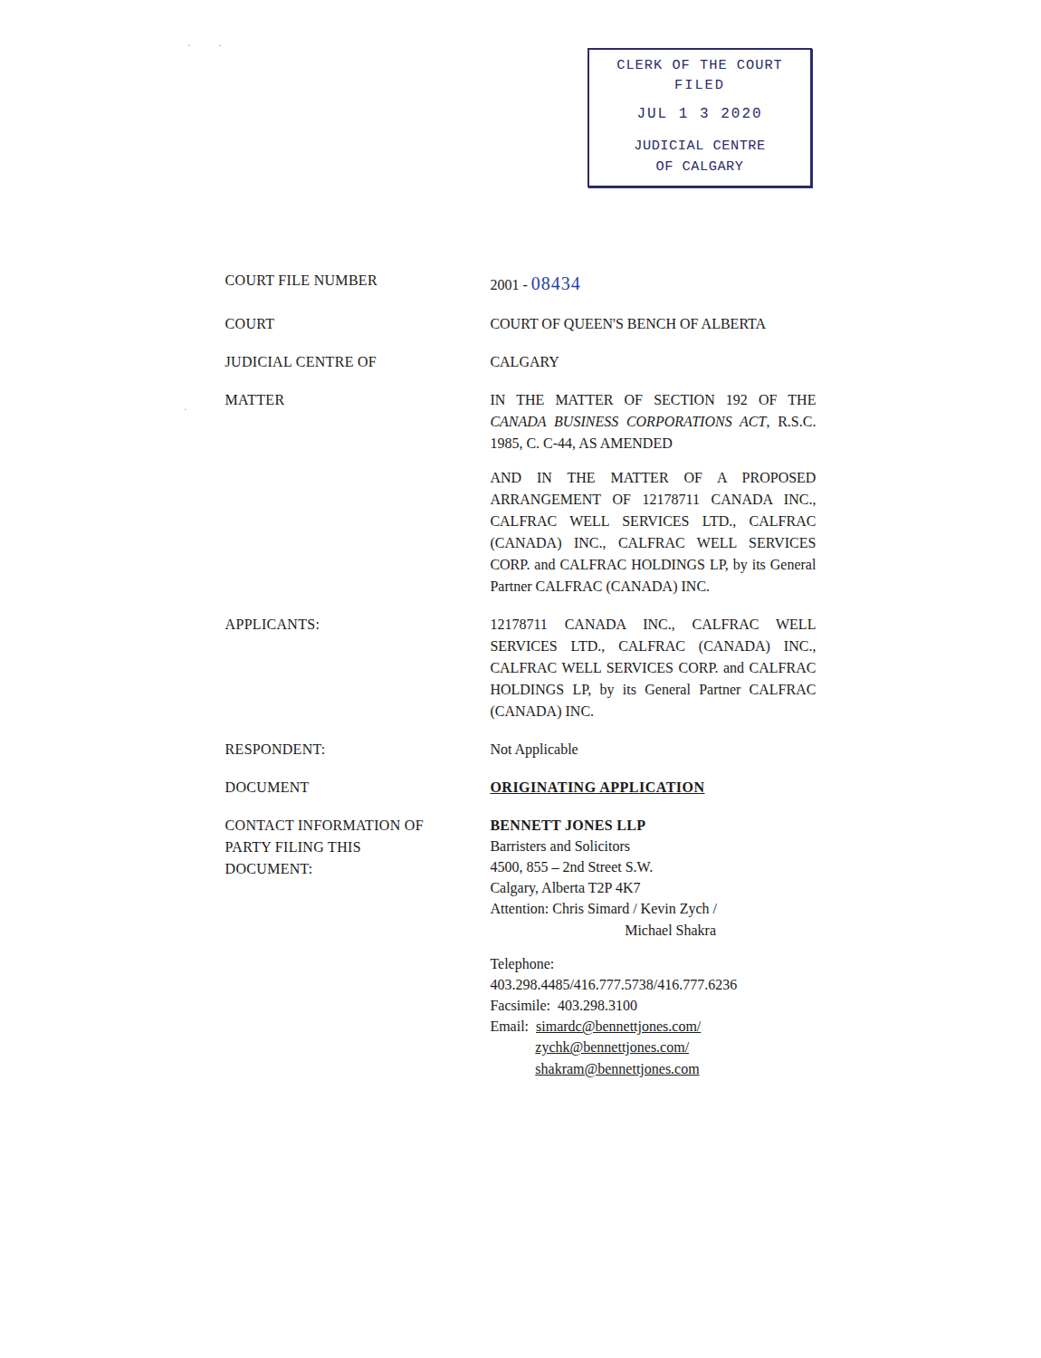. .
.
CLERK OF THE COURT
FILED
JUL 1 3 2020
JUDICIAL CENTRE
OF CALGARY
| COURT FILE NUMBER | 2001 - 08434 |
| COURT | COURT OF QUEEN'S BENCH OF ALBERTA |
| JUDICIAL CENTRE OF | CALGARY |
| MATTER | IN THE MATTER OF SECTION 192 OF THE CANADA BUSINESS CORPORATIONS ACT , R.S.C. 1985, C. C-44, AS AMENDED AND IN THE MATTER OF A PROPOSED ARRANGEMENT OF 12178711 CANADA INC., CALFRAC WELL SERVICES LTD., CALFRAC (CANADA) INC., CALFRAC WELL SERVICES CORP. and CALFRAC HOLDINGS LP, by its General Partner CALFRAC (CANADA) INC. |
| APPLICANTS: | 12178711 CANADA INC., CALFRAC WELL SERVICES LTD., CALFRAC (CANADA) INC., CALFRAC WELL SERVICES CORP. and CALFRAC HOLDINGS LP, by its General Partner CALFRAC (CANADA) INC. |
| RESPONDENT: | Not Applicable |
| DOCUMENT | ORIGINATING APPLICATION |
| CONTACT INFORMATION OF PARTY FILING THIS DOCUMENT: | BENNETT JONES LLP Barristers and Solicitors 4500, 855 – 2nd Street S.W. Calgary, Alberta T2P 4K7 Attention: Chris Simard / Kevin Zych / Michael Shakra Telephone: 403.298.4485/416.777.5738/416.777.6236 Facsimile: 403.298.3100 Email: simardc@bennettjones.com/ zychk@bennettjones.com/ shakram@bennettjones.com |